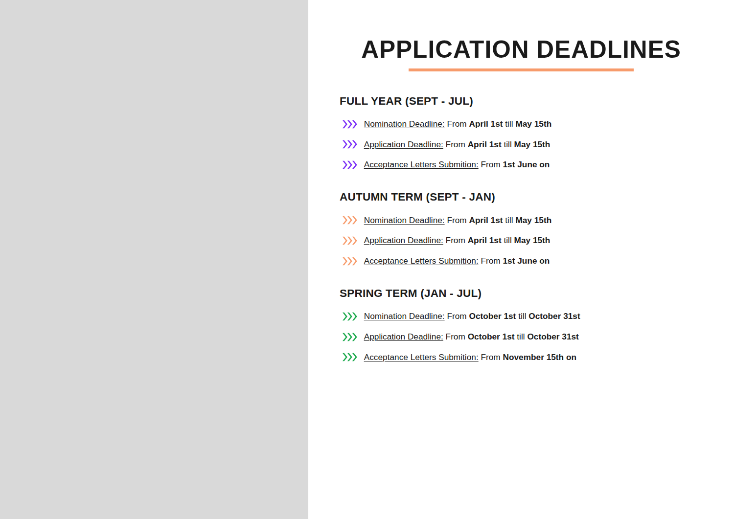Application Deadlines
Full Year (Sept - Jul)
Nomination Deadline: From April 1st till May 15th
Application Deadline: From April 1st till May 15th
Acceptance Letters Submition: From 1st June on
Autumn Term (Sept - Jan)
Nomination Deadline: From April 1st till May 15th
Application Deadline: From April 1st till May 15th
Acceptance Letters Submition: From 1st June on
Spring Term (Jan - Jul)
Nomination Deadline: From October 1st till October 31st
Application Deadline: From October 1st till October 31st
Acceptance Letters Submition: From November 15th on